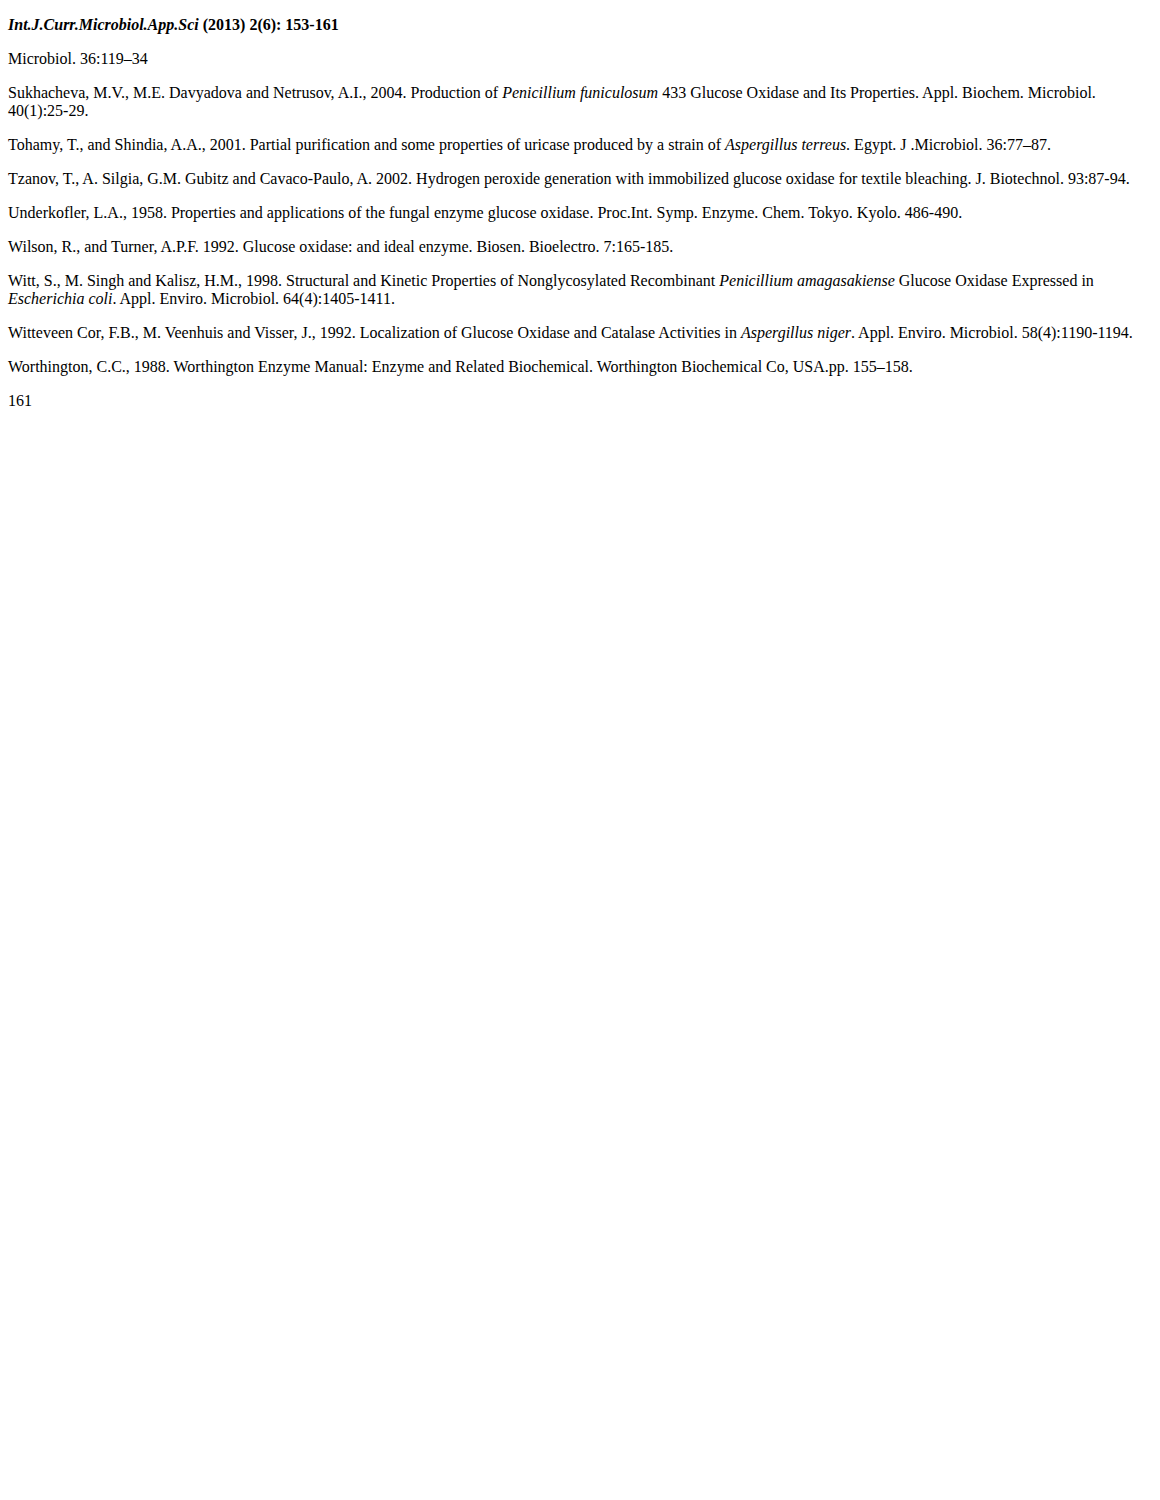Int.J.Curr.Microbiol.App.Sci (2013) 2(6): 153-161
Microbiol. 36:119–34
Sukhacheva, M.V., M.E. Davyadova and Netrusov, A.I., 2004. Production of Penicillium funiculosum 433 Glucose Oxidase and Its Properties. Appl. Biochem. Microbiol. 40(1):25-29.
Tohamy, T., and Shindia, A.A., 2001. Partial purification and some properties of uricase produced by a strain of Aspergillus terreus. Egypt. J .Microbiol. 36:77–87.
Tzanov, T., A. Silgia, G.M. Gubitz and Cavaco-Paulo, A. 2002. Hydrogen peroxide generation with immobilized glucose oxidase for textile bleaching. J. Biotechnol. 93:87-94.
Underkofler, L.A., 1958. Properties and applications of the fungal enzyme glucose oxidase. Proc.Int. Symp. Enzyme. Chem. Tokyo. Kyolo. 486-490.
Wilson, R., and Turner, A.P.F. 1992. Glucose oxidase: and ideal enzyme. Biosen. Bioelectro. 7:165-185.
Witt, S., M. Singh and Kalisz, H.M., 1998. Structural and Kinetic Properties of Nonglycosylated Recombinant Penicillium amagasakiense Glucose Oxidase Expressed in Escherichia coli. Appl. Enviro. Microbiol. 64(4):1405-1411.
Witteveen Cor, F.B., M. Veenhuis and Visser, J., 1992. Localization of Glucose Oxidase and Catalase Activities in Aspergillus niger. Appl. Enviro. Microbiol. 58(4):1190-1194.
Worthington, C.C., 1988. Worthington Enzyme Manual: Enzyme and Related Biochemical. Worthington Biochemical Co, USA.pp. 155–158.
161